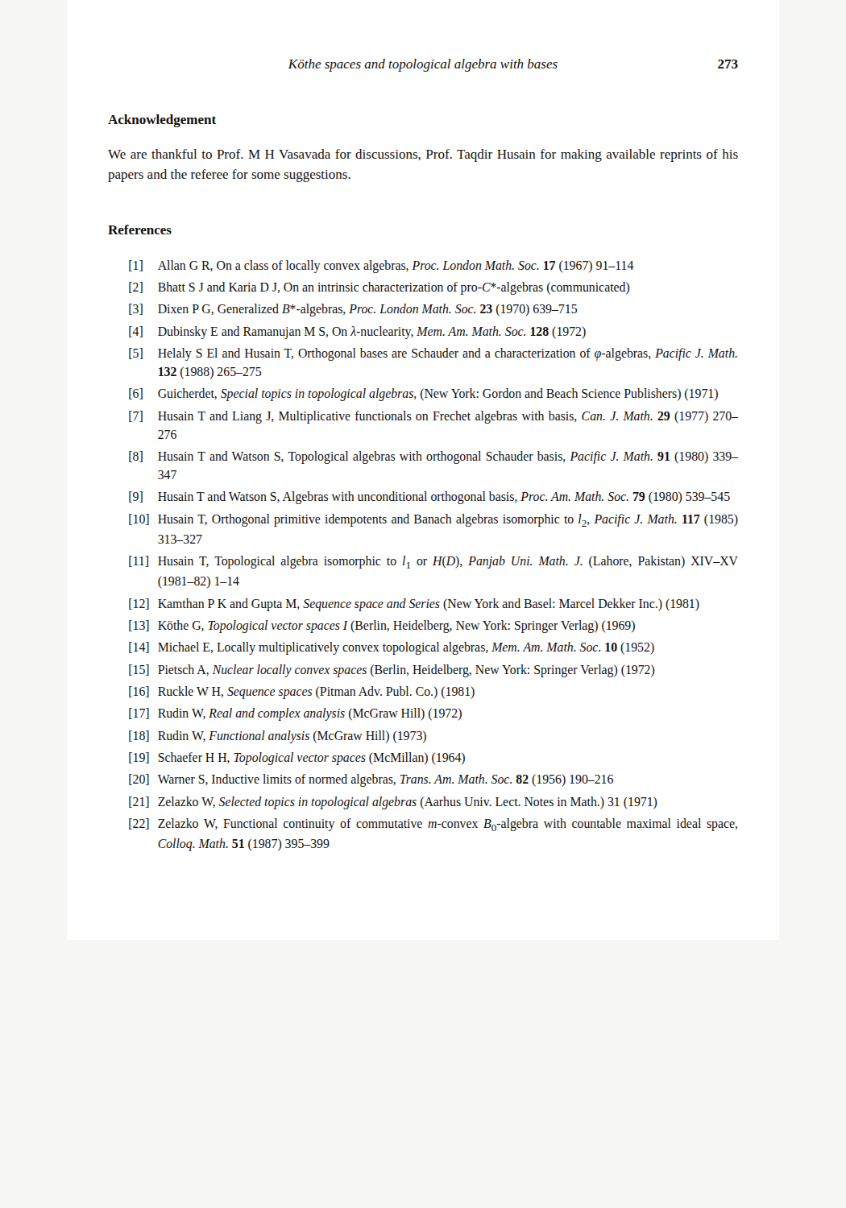Köthe spaces and topological algebra with bases 273
Acknowledgement
We are thankful to Prof. M H Vasavada for discussions, Prof. Taqdir Husain for making available reprints of his papers and the referee for some suggestions.
References
[1] Allan G R, On a class of locally convex algebras, Proc. London Math. Soc. 17 (1967) 91–114
[2] Bhatt S J and Karia D J, On an intrinsic characterization of pro-C*-algebras (communicated)
[3] Dixen P G, Generalized B*-algebras, Proc. London Math. Soc. 23 (1970) 639–715
[4] Dubinsky E and Ramanujan M S, On λ-nuclearity, Mem. Am. Math. Soc. 128 (1972)
[5] Helaly S El and Husain T, Orthogonal bases are Schauder and a characterization of φ-algebras, Pacific J. Math. 132 (1988) 265–275
[6] Guicherdet, Special topics in topological algebras, (New York: Gordon and Beach Science Publishers) (1971)
[7] Husain T and Liang J, Multiplicative functionals on Frechet algebras with basis, Can. J. Math. 29 (1977) 270–276
[8] Husain T and Watson S, Topological algebras with orthogonal Schauder basis, Pacific J. Math. 91 (1980) 339–347
[9] Husain T and Watson S, Algebras with unconditional orthogonal basis, Proc. Am. Math. Soc. 79 (1980) 539–545
[10] Husain T, Orthogonal primitive idempotents and Banach algebras isomorphic to l2, Pacific J. Math. 117 (1985) 313–327
[11] Husain T, Topological algebra isomorphic to l1 or H(D), Panjab Uni. Math. J. (Lahore, Pakistan) XIV–XV (1981–82) 1–14
[12] Kamthan P K and Gupta M, Sequence space and Series (New York and Basel: Marcel Dekker Inc.) (1981)
[13] Köthe G, Topological vector spaces I (Berlin, Heidelberg, New York: Springer Verlag) (1969)
[14] Michael E, Locally multiplicatively convex topological algebras, Mem. Am. Math. Soc. 10 (1952)
[15] Pietsch A, Nuclear locally convex spaces (Berlin, Heidelberg, New York: Springer Verlag) (1972)
[16] Ruckle W H, Sequence spaces (Pitman Adv. Publ. Co.) (1981)
[17] Rudin W, Real and complex analysis (McGraw Hill) (1972)
[18] Rudin W, Functional analysis (McGraw Hill) (1973)
[19] Schaefer H H, Topological vector spaces (McMillan) (1964)
[20] Warner S, Inductive limits of normed algebras, Trans. Am. Math. Soc. 82 (1956) 190–216
[21] Zelazko W, Selected topics in topological algebras (Aarhus Univ. Lect. Notes in Math.) 31 (1971)
[22] Zelazko W, Functional continuity of commutative m-convex B0-algebra with countable maximal ideal space, Colloq. Math. 51 (1987) 395–399